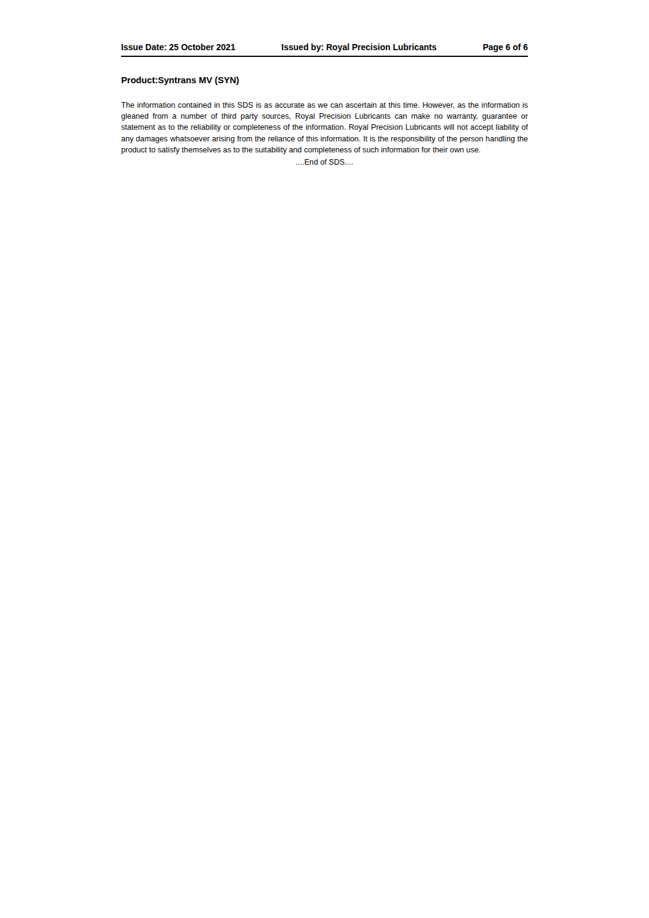Issue Date: 25 October 2021 Issued by: Royal Precision Lubricants Page 6 of 6
Product:Syntrans MV (SYN)
The information contained in this SDS is as accurate as we can ascertain at this time. However, as the information is gleaned from a number of third party sources, Royal Precision Lubricants can make no warranty, guarantee or statement as to the reliability or completeness of the information. Royal Precision Lubricants will not accept liability of any damages whatsoever arising from the reliance of this information. It is the responsibility of the person handling the product to satisfy themselves as to the suitability and completeness of such information for their own use.
....End of SDS....